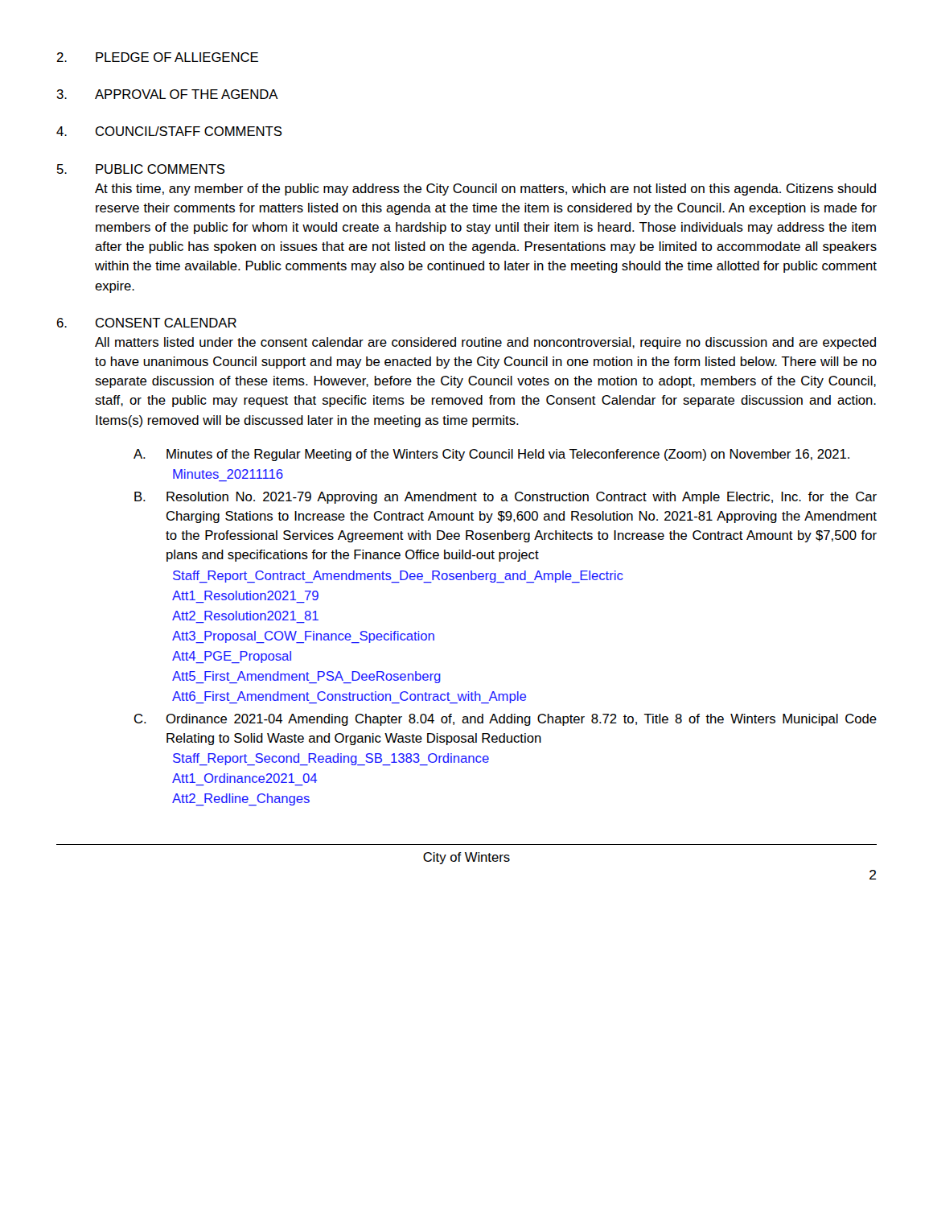2.
PLEDGE OF ALLIEGENCE
3.
APPROVAL OF THE AGENDA
4.
COUNCIL/STAFF COMMENTS
5.
PUBLIC COMMENTS
At this time, any member of the public may address the City Council on matters, which are not listed on this agenda. Citizens should reserve their comments for matters listed on this agenda at the time the item is considered by the Council. An exception is made for members of the public for whom it would create a hardship to stay until their item is heard. Those individuals may address the item after the public has spoken on issues that are not listed on the agenda. Presentations may be limited to accommodate all speakers within the time available. Public comments may also be continued to later in the meeting should the time allotted for public comment expire.
6.
CONSENT CALENDAR
All matters listed under the consent calendar are considered routine and noncontroversial, require no discussion and are expected to have unanimous Council support and may be enacted by the City Council in one motion in the form listed below. There will be no separate discussion of these items. However, before the City Council votes on the motion to adopt, members of the City Council, staff, or the public may request that specific items be removed from the Consent Calendar for separate discussion and action. Items(s) removed will be discussed later in the meeting as time permits.
A.
Minutes of the Regular Meeting of the Winters City Council Held via Teleconference (Zoom) on November 16, 2021.
Minutes_20211116
B.
Resolution No. 2021-79 Approving an Amendment to a Construction Contract with Ample Electric, Inc. for the Car Charging Stations to Increase the Contract Amount by $9,600 and Resolution No. 2021-81 Approving the Amendment to the Professional Services Agreement with Dee Rosenberg Architects to Increase the Contract Amount by $7,500 for plans and specifications for the Finance Office build-out project
Staff_Report_Contract_Amendments_Dee_Rosenberg_and_Ample_Electric Att1_Resolution2021_79 Att2_Resolution2021_81 Att3_Proposal_COW_Finance_Specification Att4_PGE_Proposal Att5_First_Amendment_PSA_DeeRosenberg Att6_First_Amendment_Construction_Contract_with_Ample
C.
Ordinance 2021-04 Amending Chapter 8.04 of, and Adding Chapter 8.72 to, Title 8 of the Winters Municipal Code Relating to Solid Waste and Organic Waste Disposal Reduction
Staff_Report_Second_Reading_SB_1383_Ordinance Att1_Ordinance2021_04 Att2_Redline_Changes
City of Winters
2